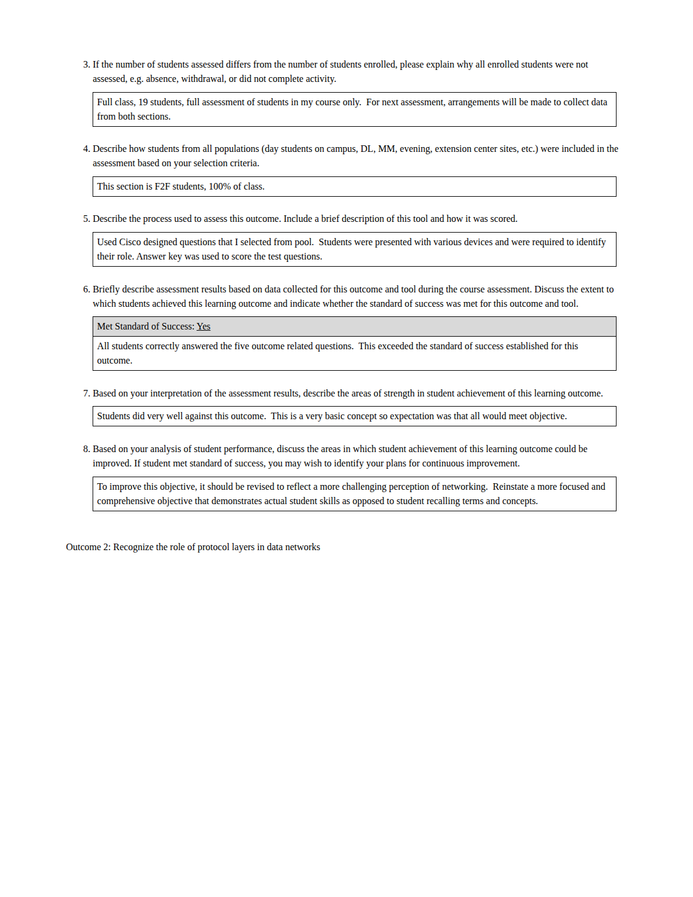If the number of students assessed differs from the number of students enrolled, please explain why all enrolled students were not assessed, e.g. absence, withdrawal, or did not complete activity.
Full class, 19 students, full assessment of students in my course only. For next assessment, arrangements will be made to collect data from both sections.
Describe how students from all populations (day students on campus, DL, MM, evening, extension center sites, etc.) were included in the assessment based on your selection criteria.
This section is F2F students, 100% of class.
Describe the process used to assess this outcome. Include a brief description of this tool and how it was scored.
Used Cisco designed questions that I selected from pool. Students were presented with various devices and were required to identify their role. Answer key was used to score the test questions.
Briefly describe assessment results based on data collected for this outcome and tool during the course assessment. Discuss the extent to which students achieved this learning outcome and indicate whether the standard of success was met for this outcome and tool.
Met Standard of Success: Yes
All students correctly answered the five outcome related questions. This exceeded the standard of success established for this outcome.
Based on your interpretation of the assessment results, describe the areas of strength in student achievement of this learning outcome.
Students did very well against this outcome. This is a very basic concept so expectation was that all would meet objective.
Based on your analysis of student performance, discuss the areas in which student achievement of this learning outcome could be improved. If student met standard of success, you may wish to identify your plans for continuous improvement.
To improve this objective, it should be revised to reflect a more challenging perception of networking. Reinstate a more focused and comprehensive objective that demonstrates actual student skills as opposed to student recalling terms and concepts.
Outcome 2: Recognize the role of protocol layers in data networks